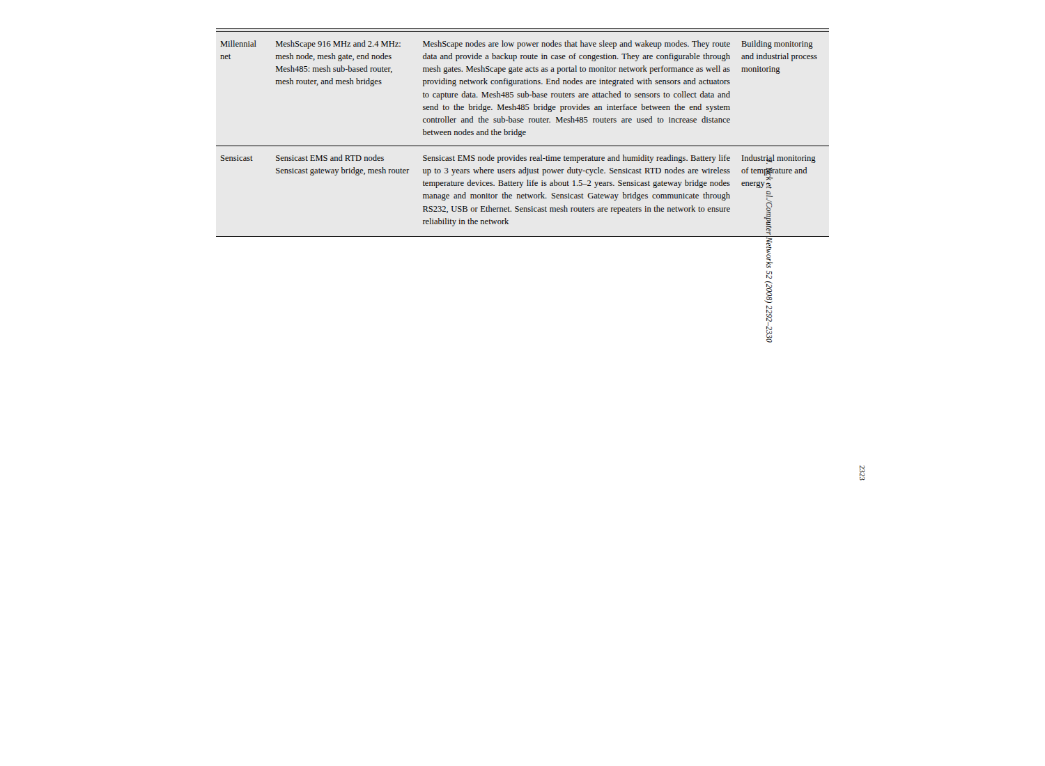| Millennial net | MeshScape 916 MHz and 2.4 MHz: mesh node, mesh gate, end nodes Mesh485: mesh sub-based router, mesh router, and mesh bridges | MeshScape nodes are low power nodes that have sleep and wakeup modes. They route data and provide a backup route in case of congestion. They are configurable through mesh gates. MeshScape gate acts as a portal to monitor network performance as well as providing network configurations. End nodes are integrated with sensors and actuators to capture data. Mesh485 sub-base routers are attached to sensors to collect data and send to the bridge. Mesh485 bridge provides an interface between the end system controller and the sub-base router. Mesh485 routers are used to increase distance between nodes and the bridge | Building monitoring and industrial process monitoring |
| Sensicast | Sensicast EMS and RTD nodes Sensicast gateway bridge, mesh router | Sensicast EMS node provides real-time temperature and humidity readings. Battery life up to 3 years where users adjust power duty-cycle. Sensicast RTD nodes are wireless temperature devices. Battery life is about 1.5–2 years. Sensicast gateway bridge nodes manage and monitor the network. Sensicast Gateway bridges communicate through RS232, USB or Ethernet. Sensicast mesh routers are repeaters in the network to ensure reliability in the network | Industrial monitoring of temperature and energy |
J. Yick et al./Computer Networks 52 (2008) 2292–2330
2323